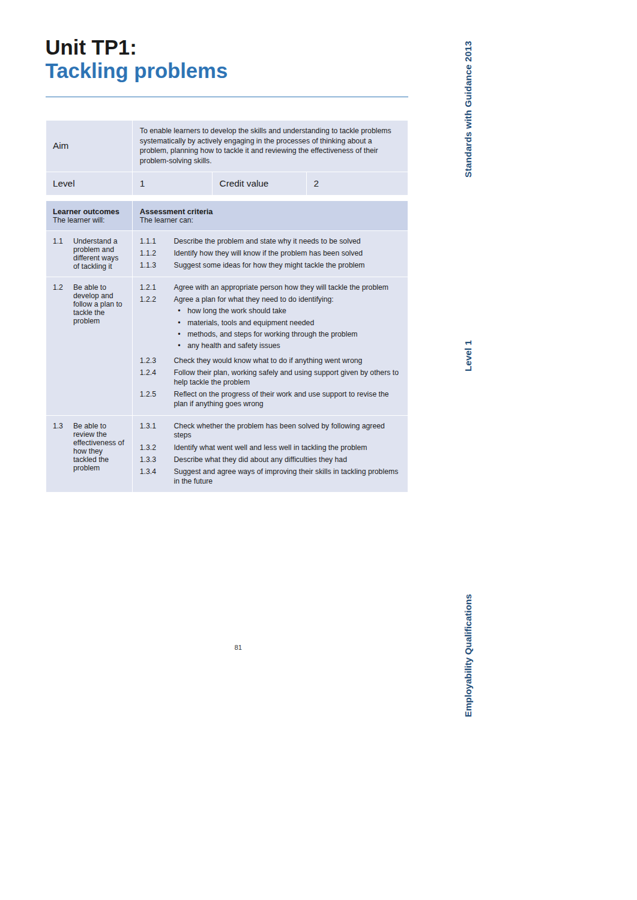Standards with Guidance 2013
Level 1
Employability Qualifications
Unit TP1:Tackling problems
| Aim | To enable learners to develop the skills and understanding to tackle problems systematically by actively engaging in the processes of thinking about a problem, planning how to tackle it and reviewing the effectiveness of their problem-solving skills. |
| Level | 1 | Credit value | 2 |
| Learner outcomes The learner will: | Assessment criteria The learner can: |
| --- | --- |
| 1.1 Understand a problem and different ways of tackling it | 1.1.1 Describe the problem and state why it needs to be solved 1.1.2 Identify how they will know if the problem has been solved 1.1.3 Suggest some ideas for how they might tackle the problem |
| 1.2 Be able to develop and follow a plan to tackle the problem | 1.2.1 Agree with an appropriate person how they will tackle the problem 1.2.2 Agree a plan for what they need to do identifying: how long the work should take materials, tools and equipment needed methods, and steps for working through the problem any health and safety issues 1.2.3 Check they would know what to do if anything went wrong 1.2.4 Follow their plan, working safely and using support given by others to help tackle the problem 1.2.5 Reflect on the progress of their work and use support to revise the plan if anything goes wrong |
| 1.3 Be able to review the effectiveness of how they tackled the problem | 1.3.1 Check whether the problem has been solved by following agreed steps 1.3.2 Identify what went well and less well in tackling the problem 1.3.3 Describe what they did about any difficulties they had 1.3.4 Suggest and agree ways of improving their skills in tackling problems in the future |
81